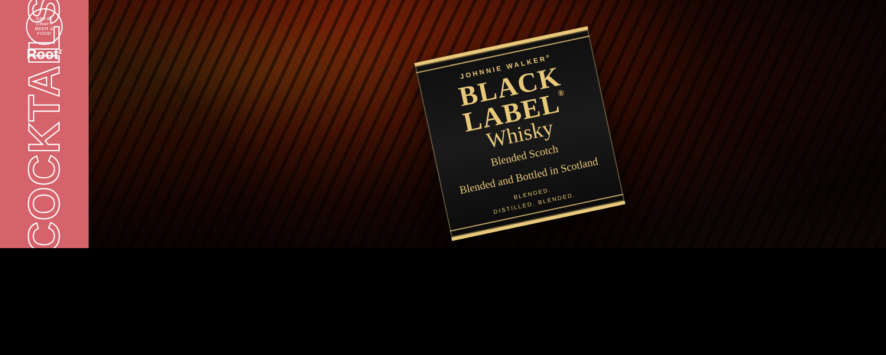Great Craft Beer & Food
Rootz
COCKTAILS
Johnnie Walker®
Black Label®
Whisky
Blended Scotch
Blended and Bottled in Scotland
Blended.
Distilled. Blended.
Johnnie Walker Black Label Blended Scotch Whisky bottle label on a molten lava background.